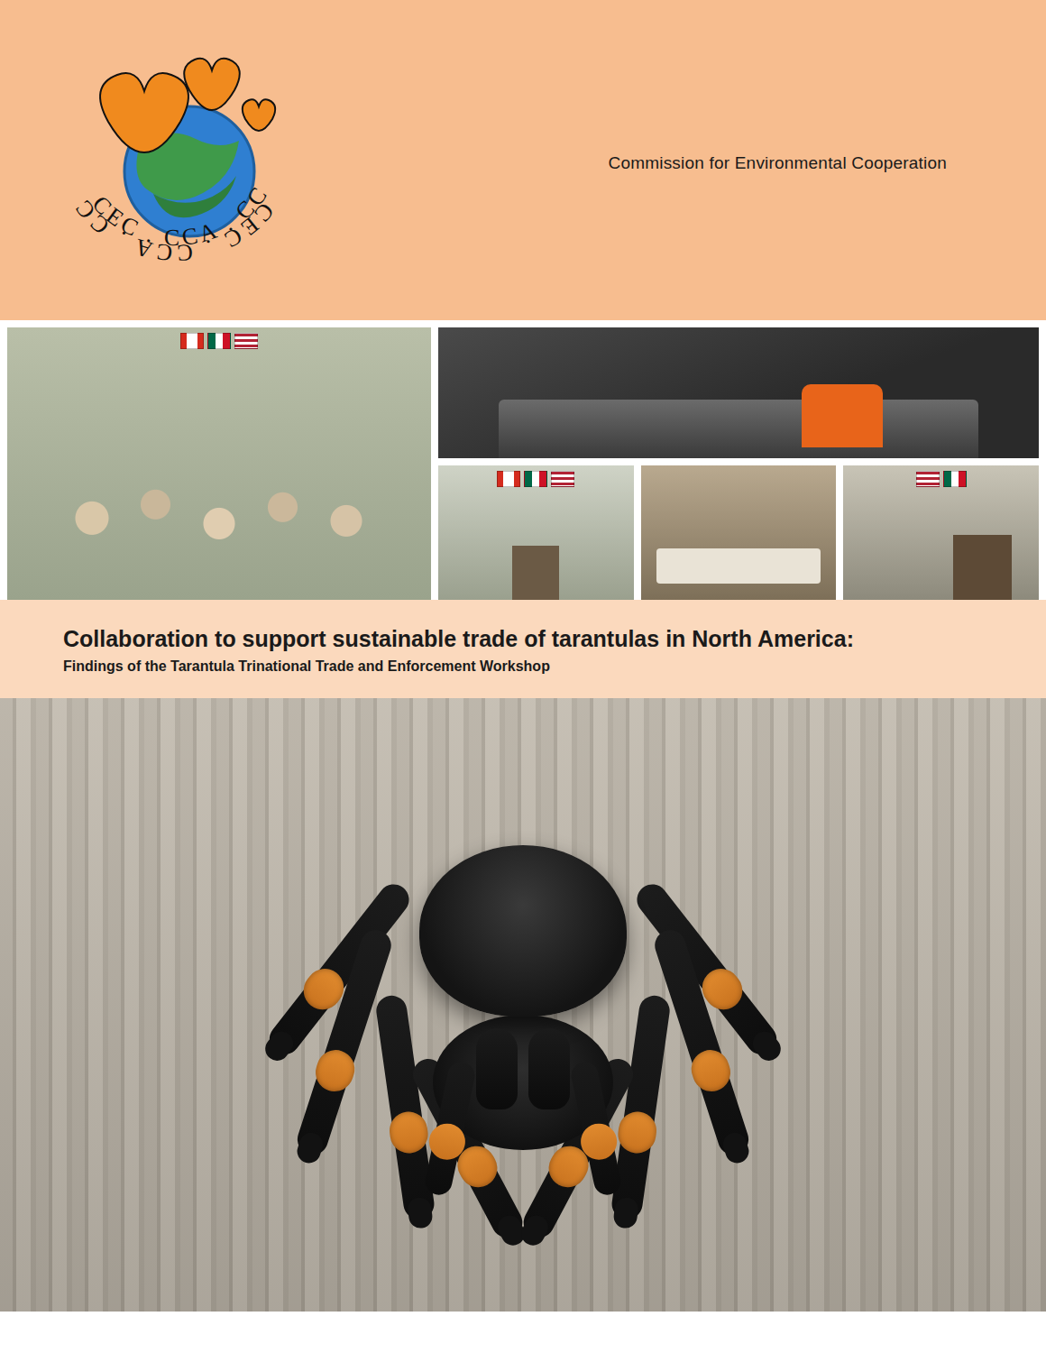CEC . CCA . CCE CEC . CCA . CCE
Commission for Environmental Cooperation
Collaboration to support sustainable trade of tarantulas in North America:
Findings of the Tarantula Trinational Trade and Enforcement Workshop